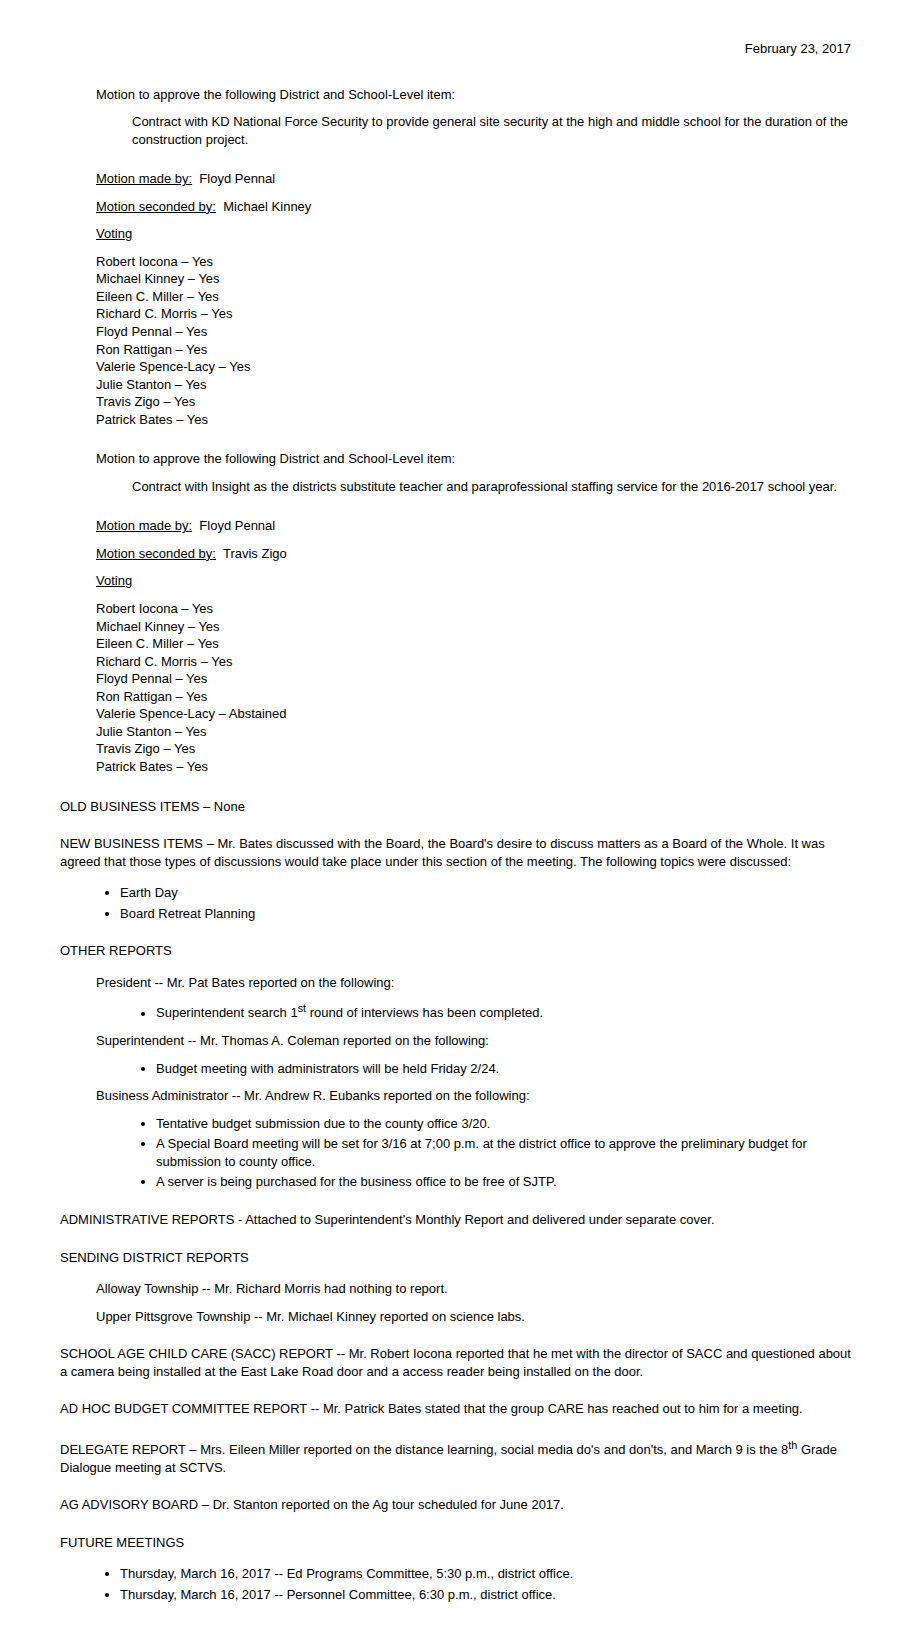February 23, 2017
Motion to approve the following District and School-Level item:
Contract with KD National Force Security to provide general site security at the high and middle school for the duration of the construction project.
Motion made by: Floyd Pennal
Motion seconded by: Michael Kinney
Voting
Robert Iocona – Yes
Michael Kinney – Yes
Eileen C. Miller – Yes
Richard C. Morris – Yes
Floyd Pennal – Yes
Ron Rattigan – Yes
Valerie Spence-Lacy – Yes
Julie Stanton – Yes
Travis Zigo – Yes
Patrick Bates – Yes
Motion to approve the following District and School-Level item:
Contract with Insight as the districts substitute teacher and paraprofessional staffing service for the 2016-2017 school year.
Motion made by: Floyd Pennal
Motion seconded by: Travis Zigo
Voting
Robert Iocona – Yes
Michael Kinney – Yes
Eileen C. Miller – Yes
Richard C. Morris – Yes
Floyd Pennal – Yes
Ron Rattigan – Yes
Valerie Spence-Lacy – Abstained
Julie Stanton – Yes
Travis Zigo – Yes
Patrick Bates – Yes
OLD BUSINESS ITEMS – None
NEW BUSINESS ITEMS – Mr. Bates discussed with the Board, the Board's desire to discuss matters as a Board of the Whole. It was agreed that those types of discussions would take place under this section of the meeting. The following topics were discussed:
Earth Day
Board Retreat Planning
OTHER REPORTS
President -- Mr. Pat Bates reported on the following:
Superintendent search 1st round of interviews has been completed.
Superintendent -- Mr. Thomas A. Coleman reported on the following:
Budget meeting with administrators will be held Friday 2/24.
Business Administrator -- Mr. Andrew R. Eubanks reported on the following:
Tentative budget submission due to the county office 3/20.
A Special Board meeting will be set for 3/16 at 7;00 p.m. at the district office to approve the preliminary budget for submission to county office.
A server is being purchased for the business office to be free of SJTP.
ADMINISTRATIVE REPORTS - Attached to Superintendent's Monthly Report and delivered under separate cover.
SENDING DISTRICT REPORTS
Alloway Township -- Mr. Richard Morris had nothing to report.
Upper Pittsgrove Township -- Mr. Michael Kinney reported on science labs.
SCHOOL AGE CHILD CARE (SACC) REPORT -- Mr. Robert Iocona reported that he met with the director of SACC and questioned about a camera being installed at the East Lake Road door and a access reader being installed on the door.
AD HOC BUDGET COMMITTEE REPORT -- Mr. Patrick Bates stated that the group CARE has reached out to him for a meeting.
DELEGATE REPORT – Mrs. Eileen Miller reported on the distance learning, social media do's and don'ts, and March 9 is the 8th Grade Dialogue meeting at SCTVS.
AG ADVISORY BOARD – Dr. Stanton reported on the Ag tour scheduled for June 2017.
FUTURE MEETINGS
Thursday, March 16, 2017 -- Ed Programs Committee, 5:30 p.m., district office.
Thursday, March 16, 2017 -- Personnel Committee, 6:30 p.m., district office.